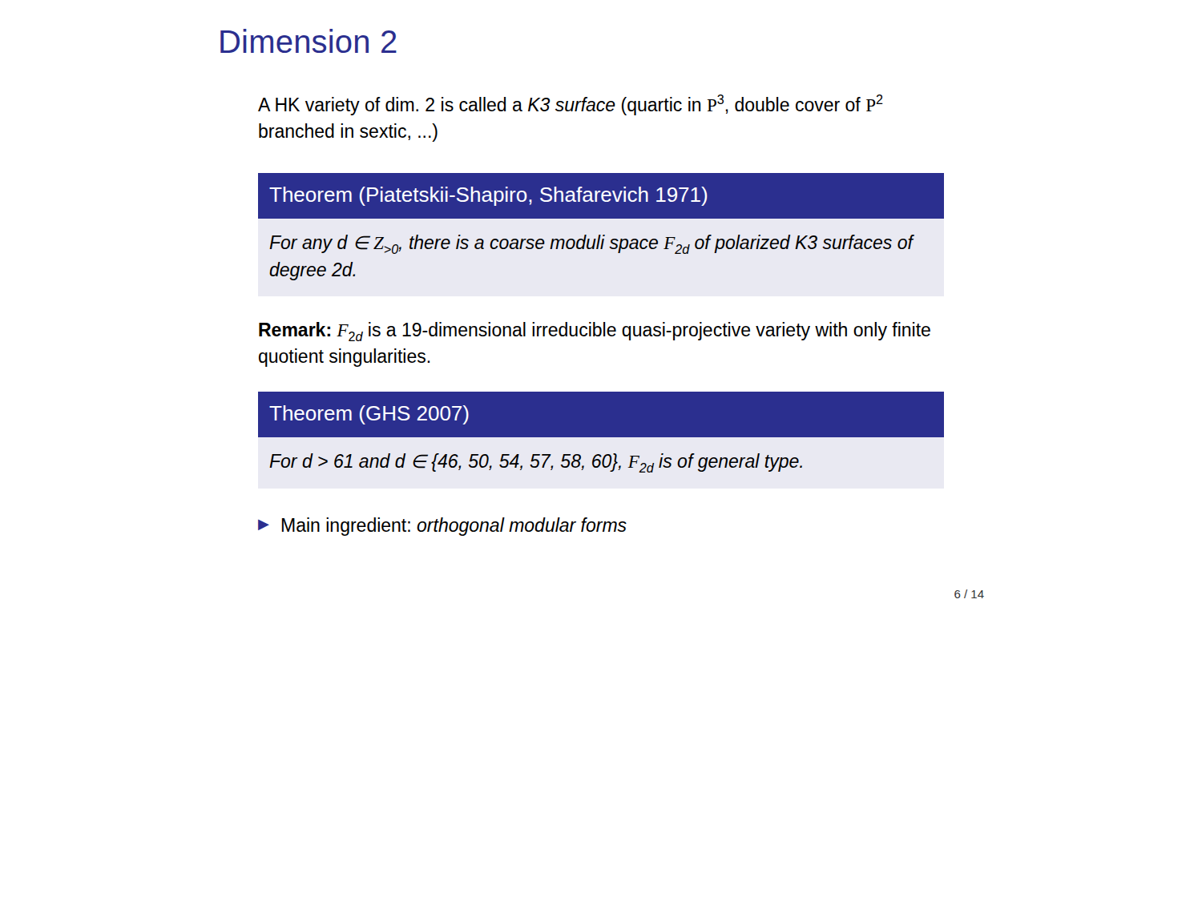Dimension 2
A HK variety of dim. 2 is called a K3 surface (quartic in P3, double cover of P2 branched in sextic, ...)
Theorem (Piatetskii-Shapiro, Shafarevich 1971)
For any d ∈ Z>0, there is a coarse moduli space F2d of polarized K3 surfaces of degree 2d.
Remark: F2d is a 19-dimensional irreducible quasi-projective variety with only finite quotient singularities.
Theorem (GHS 2007)
For d > 61 and d ∈ {46, 50, 54, 57, 58, 60}, F2d is of general type.
▶ Main ingredient: orthogonal modular forms
6 / 14